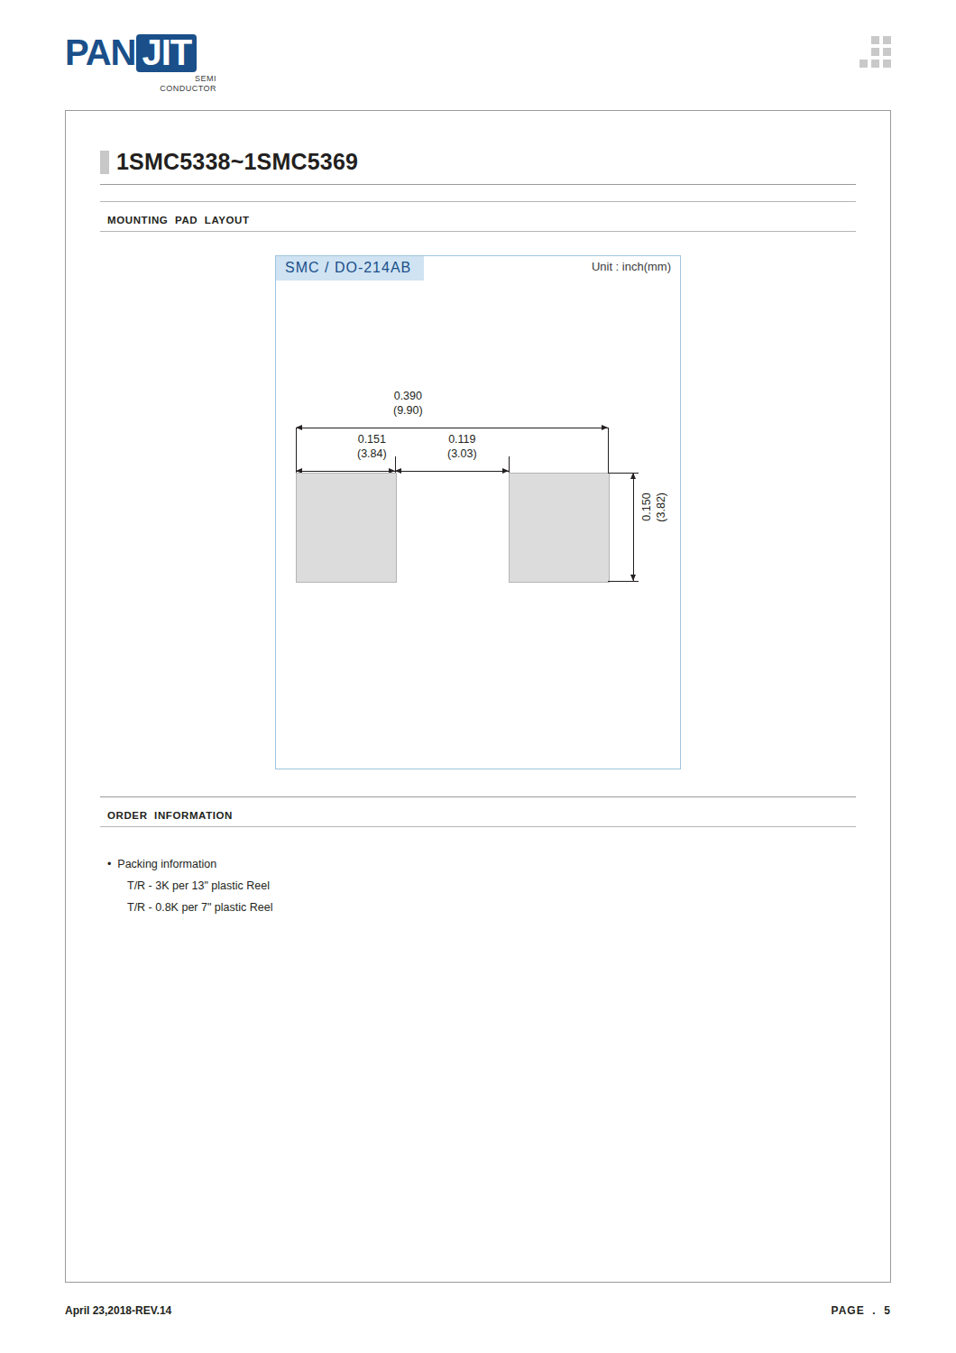PAN JIT
SEMI
CONDUCTOR
1SMC5338~1SMC5369
MOUNTING PAD LAYOUT
SMC / DO‑214AB
Unit : inch(mm)
0.390
(9.90)
0.151
(3.84)
0.119
(3.03)
0.150
(3.82)
ORDER INFORMATION
• Packing information
T/R - 3K per 13" plastic Reel
T/R - 0.8K per 7" plastic Reel
April 23,2018-REV.14
PAGE . 5